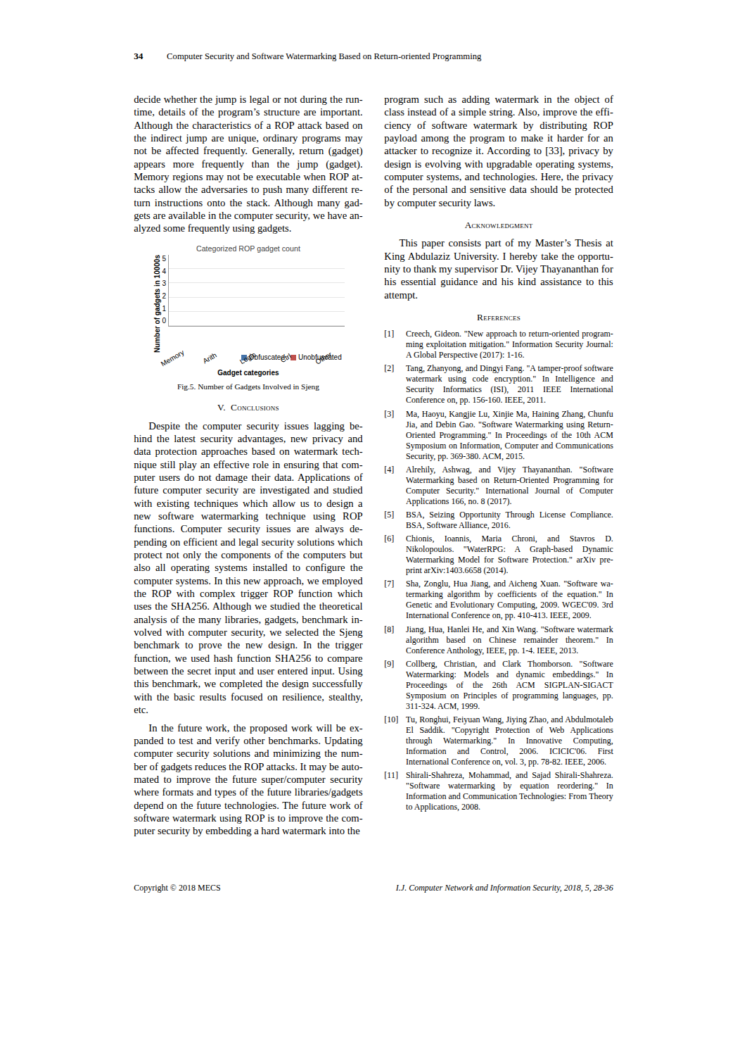34
Computer Security and Software Watermarking Based on Return-oriented Programming
decide whether the jump is legal or not during the runtime, details of the program’s structure are important. Although the characteristics of a ROP attack based on the indirect jump are unique, ordinary programs may not be affected frequently. Generally, return (gadget) appears more frequently than the jump (gadget). Memory regions may not be executable when ROP attacks allow the adversaries to push many different return instructions onto the stack. Although many gadgets are available in the computer security, we have analyzed some frequently using gadgets.
Categorized ROP gadget count
Number of gadgets in 10000s
543210
Memory Arith Logic Ctrl Other
Obfuscated
Unobfuscated
Gadget categories
Fig.5. Number of Gadgets Involved in Sjeng
V. Conclusions
Despite the computer security issues lagging behind the latest security advantages, new privacy and data protection approaches based on watermark technique still play an effective role in ensuring that computer users do not damage their data. Applications of future computer security are investigated and studied with existing techniques which allow us to design a new software watermarking technique using ROP functions. Computer security issues are always depending on efficient and legal security solutions which protect not only the components of the computers but also all operating systems installed to configure the computer systems. In this new approach, we employed the ROP with complex trigger ROP function which uses the SHA256. Although we studied the theoretical analysis of the many libraries, gadgets, benchmark involved with computer security, we selected the Sjeng benchmark to prove the new design. In the trigger function, we used hash function SHA256 to compare between the secret input and user entered input. Using this benchmark, we completed the design successfully with the basic results focused on resilience, stealthy, etc.
In the future work, the proposed work will be expanded to test and verify other benchmarks. Updating computer security solutions and minimizing the number of gadgets reduces the ROP attacks. It may be automated to improve the future super/computer security where formats and types of the future libraries/gadgets depend on the future technologies. The future work of software watermark using ROP is to improve the computer security by embedding a hard watermark into the
program such as adding watermark in the object of class instead of a simple string. Also, improve the efficiency of software watermark by distributing ROP payload among the program to make it harder for an attacker to recognize it. According to [33], privacy by design is evolving with upgradable operating systems, computer systems, and technologies. Here, the privacy of the personal and sensitive data should be protected by computer security laws.
Acknowledgment
This paper consists part of my Master’s Thesis at King Abdulaziz University. I hereby take the opportunity to thank my supervisor Dr. Vijey Thayananthan for his essential guidance and his kind assistance to this attempt.
References
[1]
Creech, Gideon. "New approach to return-oriented programming exploitation mitigation." Information Security Journal: A Global Perspective (2017): 1-16.
[2]
Tang, Zhanyong, and Dingyi Fang. "A tamper-proof software watermark using code encryption." In Intelligence and Security Informatics (ISI), 2011 IEEE International Conference on, pp. 156-160. IEEE, 2011.
[3]
Ma, Haoyu, Kangjie Lu, Xinjie Ma, Haining Zhang, Chunfu Jia, and Debin Gao. "Software Watermarking using Return-Oriented Programming." In Proceedings of the 10th ACM Symposium on Information, Computer and Communications Security, pp. 369-380. ACM, 2015.
[4]
Alrehily, Ashwag, and Vijey Thayananthan. "Software Watermarking based on Return-Oriented Programming for Computer Security." International Journal of Computer Applications 166, no. 8 (2017).
[5]
BSA, Seizing Opportunity Through License Compliance. BSA, Software Alliance, 2016.
[6]
Chionis, Ioannis, Maria Chroni, and Stavros D. Nikolopoulos. "WaterRPG: A Graph-based Dynamic Watermarking Model for Software Protection." arXiv preprint arXiv:1403.6658 (2014).
[7]
Sha, Zonglu, Hua Jiang, and Aicheng Xuan. "Software watermarking algorithm by coefficients of the equation." In Genetic and Evolutionary Computing, 2009. WGEC'09. 3rd International Conference on, pp. 410-413. IEEE, 2009.
[8]
Jiang, Hua, Hanlei He, and Xin Wang. "Software watermark algorithm based on Chinese remainder theorem." In Conference Anthology, IEEE, pp. 1-4. IEEE, 2013.
[9]
Collberg, Christian, and Clark Thomborson. "Software Watermarking: Models and dynamic embeddings." In Proceedings of the 26th ACM SIGPLAN-SIGACT Symposium on Principles of programming languages, pp. 311-324. ACM, 1999.
[10]
Tu, Ronghui, Feiyuan Wang, Jiying Zhao, and Abdulmotaleb El Saddik. "Copyright Protection of Web Applications through Watermarking." In Innovative Computing, Information and Control, 2006. ICICIC'06. First International Conference on, vol. 3, pp. 78-82. IEEE, 2006.
[11]
Shirali-Shahreza, Mohammad, and Sajad Shirali-Shahreza. "Software watermarking by equation reordering." In Information and Communication Technologies: From Theory to Applications, 2008.
Copyright © 2018 MECS
I.J. Computer Network and Information Security, 2018, 5, 28-36